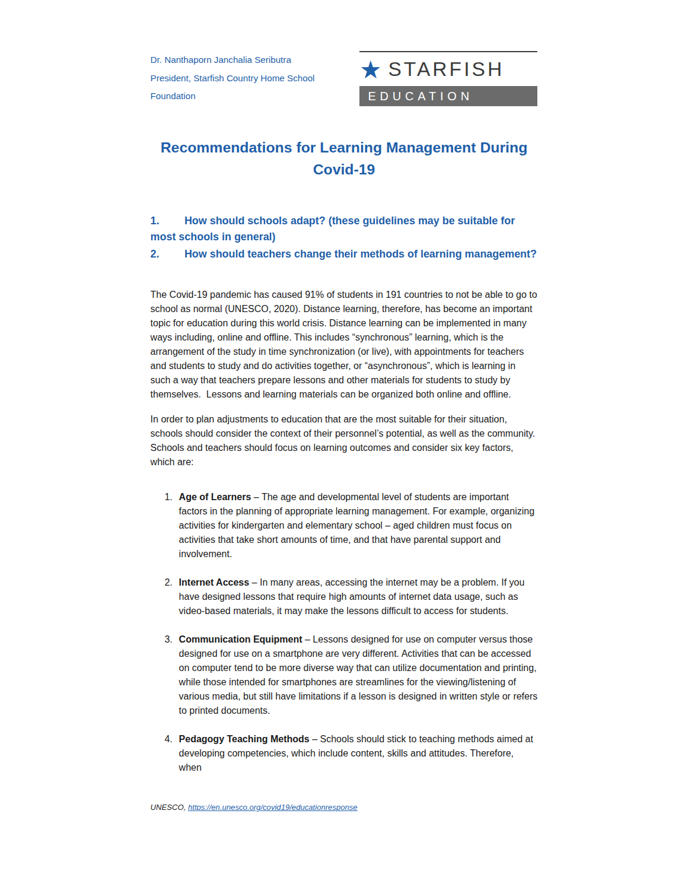Dr. Nanthaporn Janchalia Seributra
President, Starfish Country Home School Foundation
★ STARFISH
EDUCATION
Recommendations for Learning Management During Covid-19
1. How should schools adapt? (these guidelines may be suitable for most schools in general)
2. How should teachers change their methods of learning management?
The Covid-19 pandemic has caused 91% of students in 191 countries to not be able to go to school as normal (UNESCO, 2020). Distance learning, therefore, has become an important topic for education during this world crisis. Distance learning can be implemented in many ways including, online and offline. This includes “synchronous” learning, which is the arrangement of the study in time synchronization (or live), with appointments for teachers and students to study and do activities together, or “asynchronous”, which is learning in such a way that teachers prepare lessons and other materials for students to study by themselves. Lessons and learning materials can be organized both online and offline.
In order to plan adjustments to education that are the most suitable for their situation, schools should consider the context of their personnel’s potential, as well as the community. Schools and teachers should focus on learning outcomes and consider six key factors, which are:
Age of Learners – The age and developmental level of students are important factors in the planning of appropriate learning management. For example, organizing activities for kindergarten and elementary school – aged children must focus on activities that take short amounts of time, and that have parental support and involvement.
Internet Access – In many areas, accessing the internet may be a problem. If you have designed lessons that require high amounts of internet data usage, such as video-based materials, it may make the lessons difficult to access for students.
Communication Equipment – Lessons designed for use on computer versus those designed for use on a smartphone are very different. Activities that can be accessed on computer tend to be more diverse way that can utilize documentation and printing, while those intended for smartphones are streamlines for the viewing/listening of various media, but still have limitations if a lesson is designed in written style or refers to printed documents.
Pedagogy Teaching Methods – Schools should stick to teaching methods aimed at developing competencies, which include content, skills and attitudes. Therefore, when
UNESCO, https://en.unesco.org/covid19/educationresponse